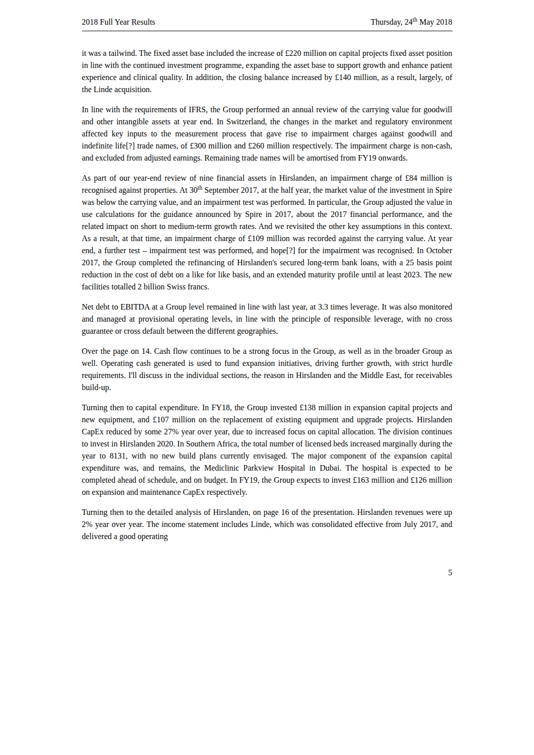2018 Full Year Results
Thursday, 24th May 2018
it was a tailwind. The fixed asset base included the increase of £220 million on capital projects fixed asset position in line with the continued investment programme, expanding the asset base to support growth and enhance patient experience and clinical quality. In addition, the closing balance increased by £140 million, as a result, largely, of the Linde acquisition.
In line with the requirements of IFRS, the Group performed an annual review of the carrying value for goodwill and other intangible assets at year end. In Switzerland, the changes in the market and regulatory environment affected key inputs to the measurement process that gave rise to impairment charges against goodwill and indefinite life[?] trade names, of £300 million and £260 million respectively. The impairment charge is non-cash, and excluded from adjusted earnings. Remaining trade names will be amortised from FY19 onwards.
As part of our year-end review of nine financial assets in Hirslanden, an impairment charge of £84 million is recognised against properties. At 30th September 2017, at the half year, the market value of the investment in Spire was below the carrying value, and an impairment test was performed. In particular, the Group adjusted the value in use calculations for the guidance announced by Spire in 2017, about the 2017 financial performance, and the related impact on short to medium-term growth rates. And we revisited the other key assumptions in this context. As a result, at that time, an impairment charge of £109 million was recorded against the carrying value. At year end, a further test – impairment test was performed, and hope[?] for the impairment was recognised. In October 2017, the Group completed the refinancing of Hirslanden's secured long-term bank loans, with a 25 basis point reduction in the cost of debt on a like for like basis, and an extended maturity profile until at least 2023. The new facilities totalled 2 billion Swiss francs.
Net debt to EBITDA at a Group level remained in line with last year, at 3.3 times leverage. It was also monitored and managed at provisional operating levels, in line with the principle of responsible leverage, with no cross guarantee or cross default between the different geographies.
Over the page on 14. Cash flow continues to be a strong focus in the Group, as well as in the broader Group as well. Operating cash generated is used to fund expansion initiatives, driving further growth, with strict hurdle requirements. I'll discuss in the individual sections, the reason in Hirslanden and the Middle East, for receivables build-up.
Turning then to capital expenditure. In FY18, the Group invested £138 million in expansion capital projects and new equipment, and £107 million on the replacement of existing equipment and upgrade projects. Hirslanden CapEx reduced by some 27% year over year, due to increased focus on capital allocation. The division continues to invest in Hirslanden 2020. In Southern Africa, the total number of licensed beds increased marginally during the year to 8131, with no new build plans currently envisaged. The major component of the expansion capital expenditure was, and remains, the Mediclinic Parkview Hospital in Dubai. The hospital is expected to be completed ahead of schedule, and on budget. In FY19, the Group expects to invest £163 million and £126 million on expansion and maintenance CapEx respectively.
Turning then to the detailed analysis of Hirslanden, on page 16 of the presentation. Hirslanden revenues were up 2% year over year. The income statement includes Linde, which was consolidated effective from July 2017, and delivered a good operating
5